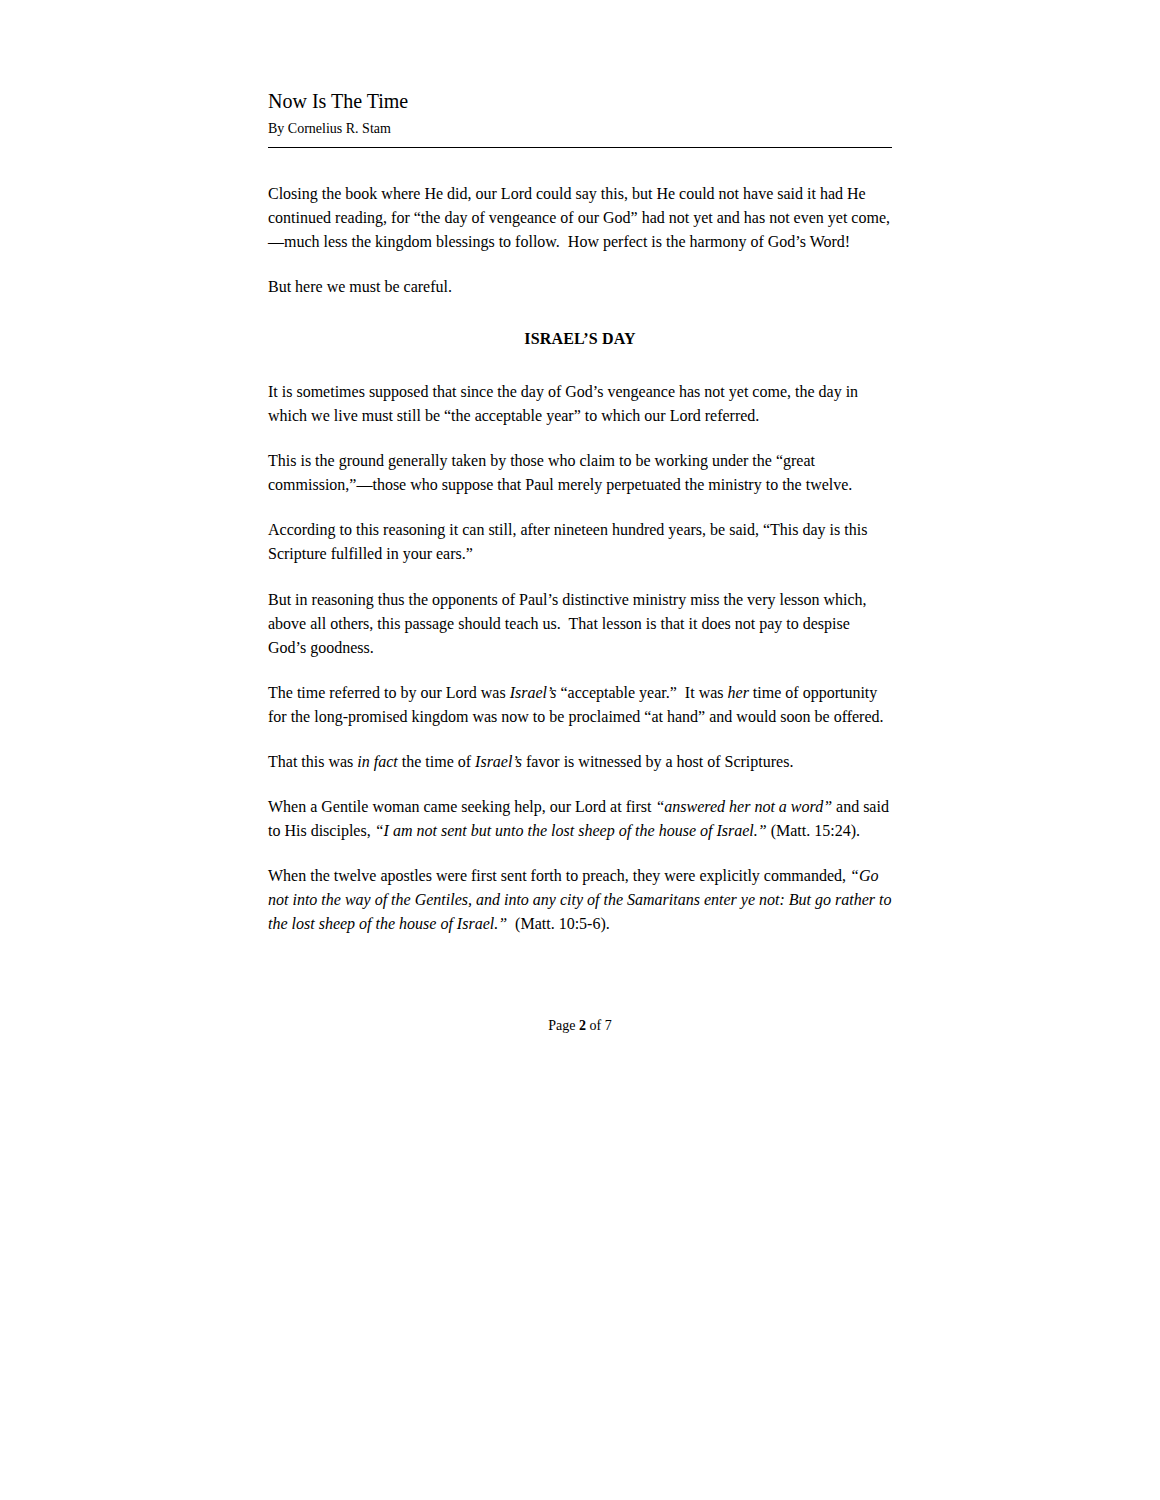Now Is The Time
By Cornelius R. Stam
Closing the book where He did, our Lord could say this, but He could not have said it had He continued reading, for “the day of vengeance of our God” had not yet and has not even yet come,—much less the kingdom blessings to follow. How perfect is the harmony of God’s Word!
But here we must be careful.
ISRAEL’S DAY
It is sometimes supposed that since the day of God’s vengeance has not yet come, the day in which we live must still be “the acceptable year” to which our Lord referred.
This is the ground generally taken by those who claim to be working under the “great commission,”—those who suppose that Paul merely perpetuated the ministry to the twelve.
According to this reasoning it can still, after nineteen hundred years, be said, “This day is this Scripture fulfilled in your ears.”
But in reasoning thus the opponents of Paul’s distinctive ministry miss the very lesson which, above all others, this passage should teach us. That lesson is that it does not pay to despise God’s goodness.
The time referred to by our Lord was Israel’s “acceptable year.” It was her time of opportunity for the long-promised kingdom was now to be proclaimed “at hand” and would soon be offered.
That this was in fact the time of Israel’s favor is witnessed by a host of Scriptures.
When a Gentile woman came seeking help, our Lord at first “answered her not a word” and said to His disciples, “I am not sent but unto the lost sheep of the house of Israel.” (Matt. 15:24).
When the twelve apostles were first sent forth to preach, they were explicitly commanded, “Go not into the way of the Gentiles, and into any city of the Samaritans enter ye not: But go rather to the lost sheep of the house of Israel.” (Matt. 10:5-6).
Page 2 of 7